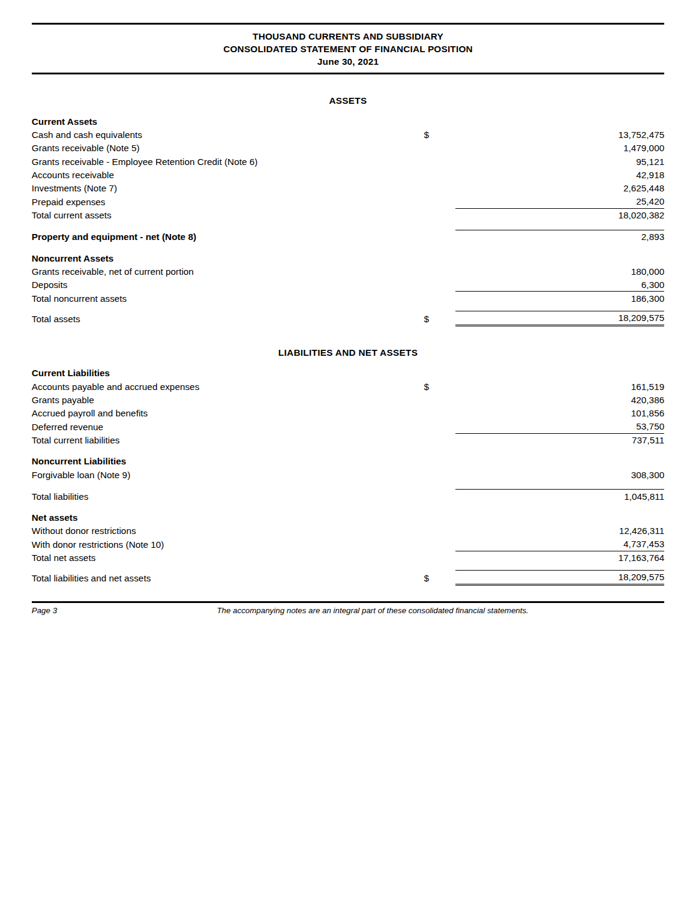THOUSAND CURRENTS AND SUBSIDIARY CONSOLIDATED STATEMENT OF FINANCIAL POSITION June 30, 2021
ASSETS
| Current Assets | | |
| Cash and cash equivalents | $ | 13,752,475 |
| Grants receivable (Note 5) | | 1,479,000 |
| Grants receivable - Employee Retention Credit (Note 6) | | 95,121 |
| Accounts receivable | | 42,918 |
| Investments (Note 7) | | 2,625,448 |
| Prepaid expenses | | 25,420 |
| Total current assets | | 18,020,382 |
| Property and equipment - net (Note 8) | | 2,893 |
| Noncurrent Assets | | |
| Grants receivable, net of current portion | | 180,000 |
| Deposits | | 6,300 |
| Total noncurrent assets | | 186,300 |
| Total assets | $ | 18,209,575 |
LIABILITIES AND NET ASSETS
| Current Liabilities | | |
| Accounts payable and accrued expenses | $ | 161,519 |
| Grants payable | | 420,386 |
| Accrued payroll and benefits | | 101,856 |
| Deferred revenue | | 53,750 |
| Total current liabilities | | 737,511 |
| Noncurrent Liabilities | | |
| Forgivable loan (Note 9) | | 308,300 |
| Total liabilities | | 1,045,811 |
| Net assets | | |
| Without donor restrictions | | 12,426,311 |
| With donor restrictions (Note 10) | | 4,737,453 |
| Total net assets | | 17,163,764 |
| Total liabilities and net assets | $ | 18,209,575 |
Page 3 The accompanying notes are an integral part of these consolidated financial statements.